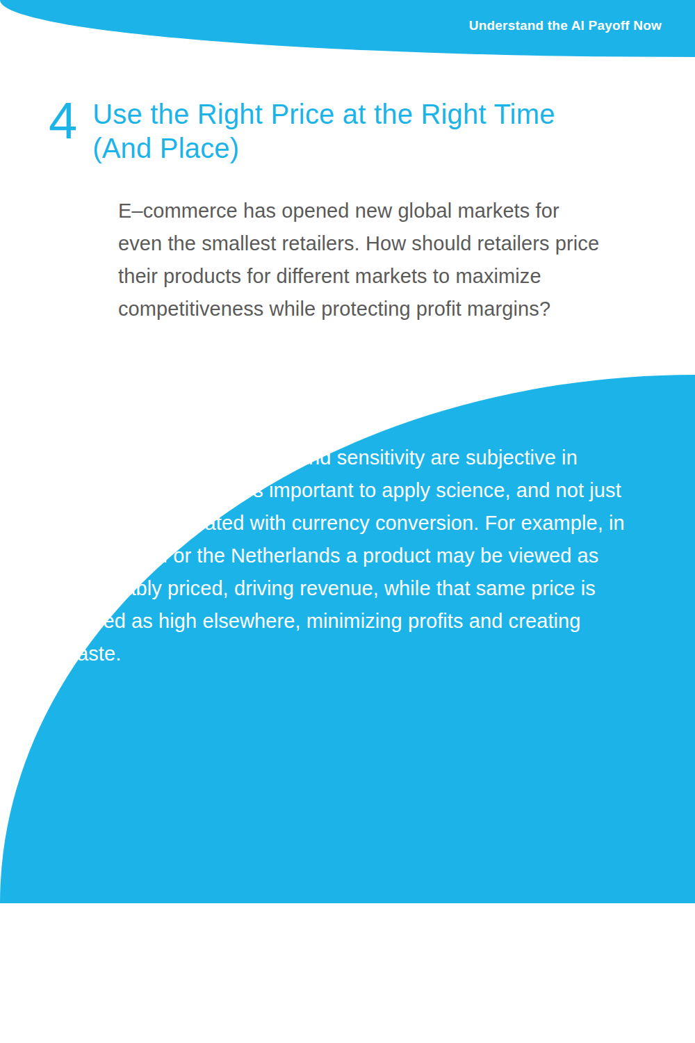Understand the AI Payoff Now
4
Use the Right Price at the Right Time (And Place)
E–commerce has opened new global markets for even the smallest retailers. How should retailers price their products for different markets to maximize competitiveness while protecting profit margins?
Because price perception and sensitivity are subjective in every local market, it’s important to apply science, and not just the math associated with currency conversion. For example, in Switzerland or the Netherlands a product may be viewed as reasonably priced, driving revenue, while that same price is viewed as high elsewhere, minimizing profits and creating waste.